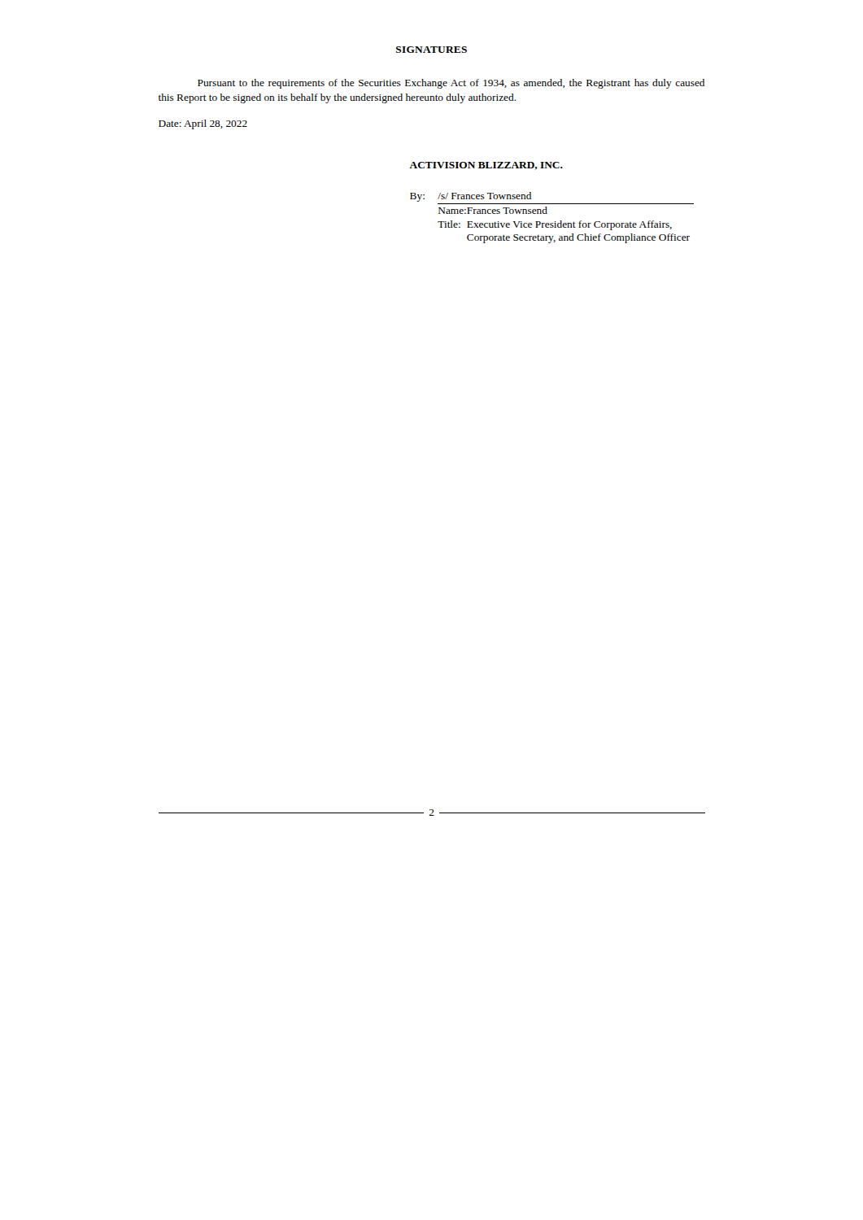SIGNATURES
Pursuant to the requirements of the Securities Exchange Act of 1934, as amended, the Registrant has duly caused this Report to be signed on its behalf by the undersigned hereunto duly authorized.
Date: April 28, 2022
ACTIVISION BLIZZARD, INC.
| By: | /s/ Frances Townsend |
| | / Name: / Frances Townsend / / Title: / Executive Vice President for Corporate Affairs, Corporate Secretary, and Chief Compliance Officer / |
2